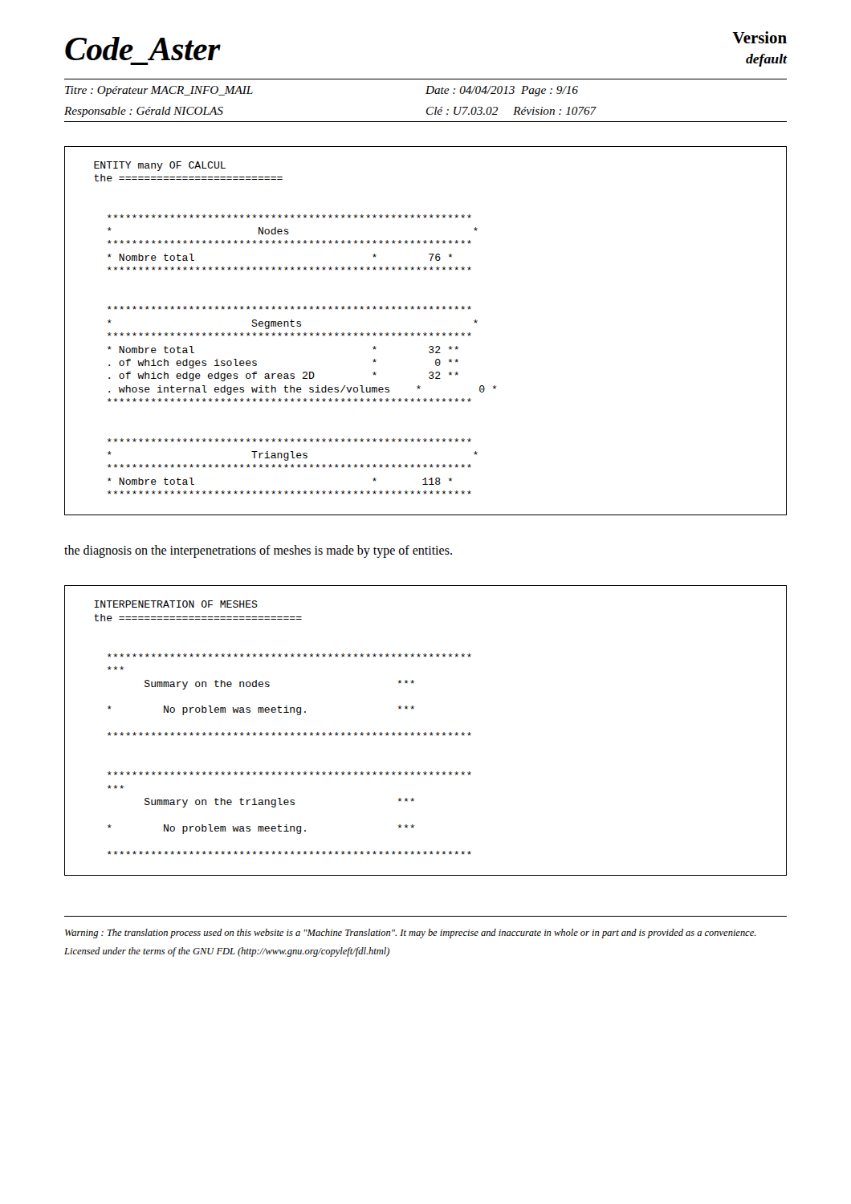Versiondefault
Code_Aster
| Titre : Opérateur MACR_INFO_MAIL | Date : 04/04/2013 Page : 9/16 |
| Responsable : Gérald NICOLAS | Clé : U7.03.02 Révision : 10767 |
  ENTITY many OF CALCUL
  the ==========================


    **********************************************************
    *                       Nodes                             *
    **********************************************************
    * Nombre total                            *        76 *
    **********************************************************


    **********************************************************
    *                      Segments                           *
    **********************************************************
    * Nombre total                            *        32 **
    . of which edges isolees                  *         0 **
    . of which edge edges of areas 2D         *        32 **
    . whose internal edges with the sides/volumes    *         0 *
    **********************************************************


    **********************************************************
    *                      Triangles                          *
    **********************************************************
    * Nombre total                            *       118 *
    **********************************************************
the diagnosis on the interpenetrations of meshes is made by type of entities.
  INTERPENETRATION OF MESHES
  the =============================


    **********************************************************
    ***
          Summary on the nodes                    ***

    *        No problem was meeting.              ***

    **********************************************************


    **********************************************************
    ***
          Summary on the triangles                ***

    *        No problem was meeting.              ***

    **********************************************************
Warning : The translation process used on this website is a "Machine Translation". It may be imprecise and inaccurate in whole or in part and is provided as a convenience.
Licensed under the terms of the GNU FDL (http://www.gnu.org/copyleft/fdl.html)